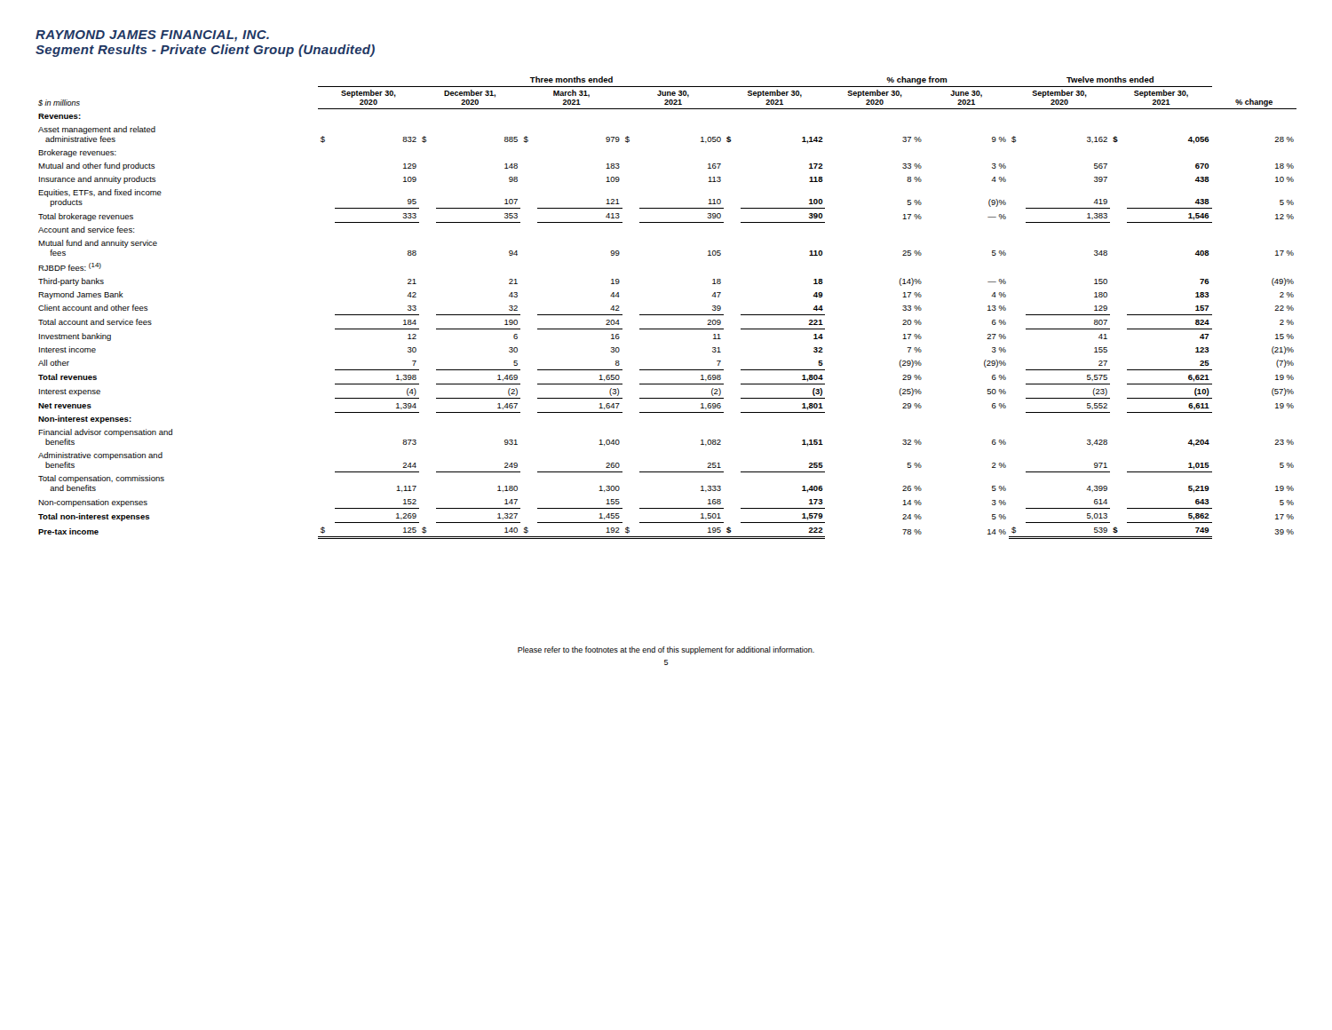RAYMOND JAMES FINANCIAL, INC.
Segment Results - Private Client Group (Unaudited)
| | Three months ended | % change from | Twelve months ended | |
| $ in millions | September 30, 2020 | December 31, 2020 | March 31, 2021 | June 30, 2021 | September 30, 2021 | September 30, 2020 | June 30, 2021 | September 30, 2020 | September 30, 2021 | % change |
| Revenues: | |
| Asset management and related administrative fees | $ | 832 | $ | 885 | $ | 979 | $ | 1,050 | $ | 1,142 | 37 % | 9 % | $ | 3,162 | $ | 4,056 | 28 % |
| Brokerage revenues: | |
| Mutual and other fund products | | 129 | | 148 | | 183 | | 167 | | 172 | 33 % | 3 % | | 567 | | 670 | 18 % |
| Insurance and annuity products | | 109 | | 98 | | 109 | | 113 | | 118 | 8 % | 4 % | | 397 | | 438 | 10 % |
| Equities, ETFs, and fixed income products | | 95 | | 107 | | 121 | | 110 | | 100 | 5 % | (9)% | | 419 | | 438 | 5 % |
| Total brokerage revenues | | 333 | | 353 | | 413 | | 390 | | 390 | 17 % | — % | | 1,383 | | 1,546 | 12 % |
| Account and service fees: | |
| Mutual fund and annuity service fees | | 88 | | 94 | | 99 | | 105 | | 110 | 25 % | 5 % | | 348 | | 408 | 17 % |
| RJBDP fees: (14) | |
| Third-party banks | | 21 | | 21 | | 19 | | 18 | | 18 | (14)% | — % | | 150 | | 76 | (49)% |
| Raymond James Bank | | 42 | | 43 | | 44 | | 47 | | 49 | 17 % | 4 % | | 180 | | 183 | 2 % |
| Client account and other fees | | 33 | | 32 | | 42 | | 39 | | 44 | 33 % | 13 % | | 129 | | 157 | 22 % |
| Total account and service fees | | 184 | | 190 | | 204 | | 209 | | 221 | 20 % | 6 % | | 807 | | 824 | 2 % |
| Investment banking | | 12 | | 6 | | 16 | | 11 | | 14 | 17 % | 27 % | | 41 | | 47 | 15 % |
| Interest income | | 30 | | 30 | | 30 | | 31 | | 32 | 7 % | 3 % | | 155 | | 123 | (21)% |
| All other | | 7 | | 5 | | 8 | | 7 | | 5 | (29)% | (29)% | | 27 | | 25 | (7)% |
| Total revenues | | 1,398 | | 1,469 | | 1,650 | | 1,698 | | 1,804 | 29 % | 6 % | | 5,575 | | 6,621 | 19 % |
| Interest expense | | (4) | | (2) | | (3) | | (2) | | (3) | (25)% | 50 % | | (23) | | (10) | (57)% |
| Net revenues | | 1,394 | | 1,467 | | 1,647 | | 1,696 | | 1,801 | 29 % | 6 % | | 5,552 | | 6,611 | 19 % |
| Non-interest expenses: | |
| Financial advisor compensation and benefits | | 873 | | 931 | | 1,040 | | 1,082 | | 1,151 | 32 % | 6 % | | 3,428 | | 4,204 | 23 % |
| Administrative compensation and benefits | | 244 | | 249 | | 260 | | 251 | | 255 | 5 % | 2 % | | 971 | | 1,015 | 5 % |
| Total compensation, commissions and benefits | | 1,117 | | 1,180 | | 1,300 | | 1,333 | | 1,406 | 26 % | 5 % | | 4,399 | | 5,219 | 19 % |
| Non-compensation expenses | | 152 | | 147 | | 155 | | 168 | | 173 | 14 % | 3 % | | 614 | | 643 | 5 % |
| Total non-interest expenses | | 1,269 | | 1,327 | | 1,455 | | 1,501 | | 1,579 | 24 % | 5 % | | 5,013 | | 5,862 | 17 % |
| Pre-tax income | $ | 125 | $ | 140 | $ | 192 | $ | 195 | $ | 222 | 78 % | 14 % | $ | 539 | $ | 749 | 39 % |
Please refer to the footnotes at the end of this supplement for additional information.
5